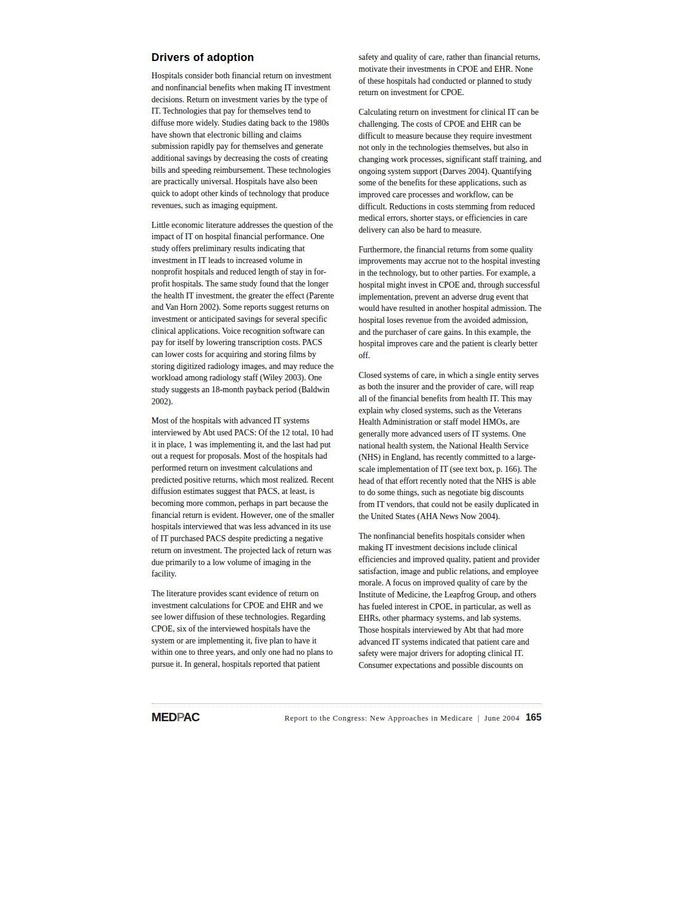Drivers of adoption
Hospitals consider both financial return on investment and nonfinancial benefits when making IT investment decisions. Return on investment varies by the type of IT. Technologies that pay for themselves tend to diffuse more widely. Studies dating back to the 1980s have shown that electronic billing and claims submission rapidly pay for themselves and generate additional savings by decreasing the costs of creating bills and speeding reimbursement. These technologies are practically universal. Hospitals have also been quick to adopt other kinds of technology that produce revenues, such as imaging equipment.
Little economic literature addresses the question of the impact of IT on hospital financial performance. One study offers preliminary results indicating that investment in IT leads to increased volume in nonprofit hospitals and reduced length of stay in for-profit hospitals. The same study found that the longer the health IT investment, the greater the effect (Parente and Van Horn 2002). Some reports suggest returns on investment or anticipated savings for several specific clinical applications. Voice recognition software can pay for itself by lowering transcription costs. PACS can lower costs for acquiring and storing films by storing digitized radiology images, and may reduce the workload among radiology staff (Wiley 2003). One study suggests an 18-month payback period (Baldwin 2002).
Most of the hospitals with advanced IT systems interviewed by Abt used PACS: Of the 12 total, 10 had it in place, 1 was implementing it, and the last had put out a request for proposals. Most of the hospitals had performed return on investment calculations and predicted positive returns, which most realized. Recent diffusion estimates suggest that PACS, at least, is becoming more common, perhaps in part because the financial return is evident. However, one of the smaller hospitals interviewed that was less advanced in its use of IT purchased PACS despite predicting a negative return on investment. The projected lack of return was due primarily to a low volume of imaging in the facility.
The literature provides scant evidence of return on investment calculations for CPOE and EHR and we see lower diffusion of these technologies. Regarding CPOE, six of the interviewed hospitals have the system or are implementing it, five plan to have it within one to three years, and only one had no plans to pursue it. In general, hospitals reported that patient safety and quality of care, rather than financial returns, motivate their investments in CPOE and EHR. None of these hospitals had conducted or planned to study return on investment for CPOE.
Calculating return on investment for clinical IT can be challenging. The costs of CPOE and EHR can be difficult to measure because they require investment not only in the technologies themselves, but also in changing work processes, significant staff training, and ongoing system support (Darves 2004). Quantifying some of the benefits for these applications, such as improved care processes and workflow, can be difficult. Reductions in costs stemming from reduced medical errors, shorter stays, or efficiencies in care delivery can also be hard to measure.
Furthermore, the financial returns from some quality improvements may accrue not to the hospital investing in the technology, but to other parties. For example, a hospital might invest in CPOE and, through successful implementation, prevent an adverse drug event that would have resulted in another hospital admission. The hospital loses revenue from the avoided admission, and the purchaser of care gains. In this example, the hospital improves care and the patient is clearly better off.
Closed systems of care, in which a single entity serves as both the insurer and the provider of care, will reap all of the financial benefits from health IT. This may explain why closed systems, such as the Veterans Health Administration or staff model HMOs, are generally more advanced users of IT systems. One national health system, the National Health Service (NHS) in England, has recently committed to a large-scale implementation of IT (see text box, p. 166). The head of that effort recently noted that the NHS is able to do some things, such as negotiate big discounts from IT vendors, that could not be easily duplicated in the United States (AHA News Now 2004).
The nonfinancial benefits hospitals consider when making IT investment decisions include clinical efficiencies and improved quality, patient and provider satisfaction, image and public relations, and employee morale. A focus on improved quality of care by the Institute of Medicine, the Leapfrog Group, and others has fueled interest in CPOE, in particular, as well as EHRs, other pharmacy systems, and lab systems. Those hospitals interviewed by Abt that had more advanced IT systems indicated that patient care and safety were major drivers for adopting clinical IT. Consumer expectations and possible discounts on
MEDPAC
Report to the Congress: New Approaches in Medicare | June 2004 165